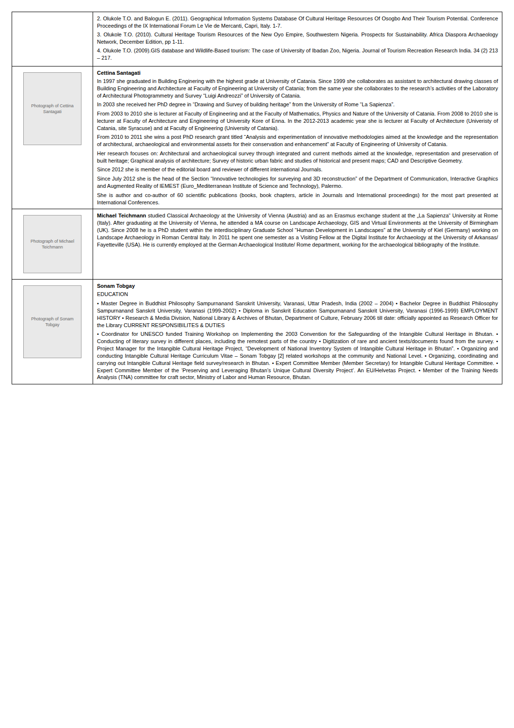| | 2. Olukole T.O. and Balogun E. (2011). Geographical Information Systems Database Of Cultural Heritage Resources Of Osogbo And Their Tourism Potential. Conference Proceedings of the IX International Forum Le Vie de Mercanti, Capri, Italy. 1-7. 3. Olukole T.O. (2010). Cultural Heritage Tourism Resources of the New Oyo Empire, Southwestern Nigeria. Prospects for Sustainability. Africa Diaspora Archaeology Network, December Edition, pp 1-11. 4. Olukole T.O. (2009).GIS database and Wildlife-Based tourism: The case of University of Ibadan Zoo, Nigeria. Journal of Tourism Recreation Research India. 34 (2) 213 – 217. |
| Photograph of Cettina Santagati | Cettina Santagati In 1997 she graduated in Building Enginering with the highest grade at University of Catania. Since 1999 she collaborates as assistant to architectural drawing classes of Building Engineering and Architecture at Faculty of Engineering at University of Catania; from the same year she collaborates to the research’s activities of the Laboratory of Architectural Photogrammetry and Survey “Luigi Andreozzi” of University of Catania. In 2003 she received her PhD degree in “Drawing and Survey of building heritage” from the University of Rome “La Sapienza”. From 2003 to 2010 she is lecturer at Faculty of Engineering and at the Faculty of Mathematics, Physics and Nature of the University of Catania. From 2008 to 2010 she is lecturer at Faculty of Architecture and Engineering of University Kore of Enna. In the 2012-2013 academic year she is lecturer at Faculty of Architecture (Univeristy of Catania, site Syracuse) and at Faculty of Engineering (University of Catania). From 2010 to 2011 she wins a post PhD research grant titled “Analysis and experimentation of innovative methodologies aimed at the knowledge and the representation of architectural, archaeological and environmental assets for their conservation and enhancement” at Faculty of Engineering of University of Catania. Her research focuses on: Architectural and archaeological survey through integrated and current methods aimed at the knowledge, representation and preservation of built heritage; Graphical analysis of architecture; Survey of historic urban fabric and studies of historical and present maps; CAD and Descriptive Geometry. Since 2012 she is member of the editorial board and reviewer of different international Journals. Since July 2012 she is the head of the Section “Innovative technologies for surveying and 3D reconstruction” of the Department of Communication, Interactive Graphics and Augmented Reality of IEMEST (Euro_Mediterranean Institute of Science and Technology), Palermo. She is author and co-author of 60 scientific publications (books, book chapters, article in Journals and International proceedings) for the most part presented at International Conferences. |
| Photograph of Michael Teichmann | Michael Teichmann studied Classical Archaeology at the University of Vienna (Austria) and as an Erasmus exchange student at the „La Sapienza“ University at Rome (Italy). After graduating at the University of Vienna, he attended a MA course on Landscape Archaeology, GIS and Virtual Environments at the University of Birmingham (UK). Since 2008 he is a PhD student within the interdisciplinary Graduate School “Human Development in Landscapes” at the University of Kiel (Germany) working on Landscape Archaeology in Roman Central Italy. In 2011 he spent one semester as a Visiting Fellow at the Digital Institute for Archaeology at the University of Arkansas/ Fayetteville (USA). He is currently employed at the German Archaeological Institute/ Rome department, working for the archaeological bibliography of the Institute. |
| Photograph of Sonam Tobgay | Sonam Tobgay EDUCATION • Master Degree in Buddhist Philosophy Sampurnanand Sanskrit University, Varanasi, Uttar Pradesh, India (2002 – 2004) • Bachelor Degree in Buddhist Philosophy Sampurnanand Sanskrit University, Varanasi (1999-2002) • Diploma in Sanskrit Education Sampurnanand Sanskrit University, Varanasi (1996-1999) EMPLOYMENT HISTORY • Research & Media Division, National Library & Archives of Bhutan, Department of Culture, February 2006 till date: officially appointed as Research Officer for the Library CURRENT RESPONSIBILITES & DUTIES • Coordinator for UNESCO funded Training Workshop on Implementing the 2003 Convention for the Safeguarding of the Intangible Cultural Heritage in Bhutan. • Conducting of literary survey in different places, including the remotest parts of the country • Digitization of rare and ancient texts/documents found from the survey. • Project Manager for the Intangible Cultural Heritage Project, “Development of National Inventory System of Intangible Cultural Heritage in Bhutan”. • Organizing and conducting Intangible Cultural Heritage Curriculum Vitae – Sonam Tobgay [2] related workshops at the community and National Level. • Organizing, coordinating and carrying out Intangible Cultural Heritage field survey/research in Bhutan. • Expert Committee Member (Member Secretary) for Intangible Cultural Heritage Committee. • Expert Committee Member of the ‘Preserving and Leveraging Bhutan’s Unique Cultural Diversity Project’. An EU/Helvetas Project. • Member of the Training Needs Analysis (TNA) committee for craft sector, Ministry of Labor and Human Resource, Bhutan. |